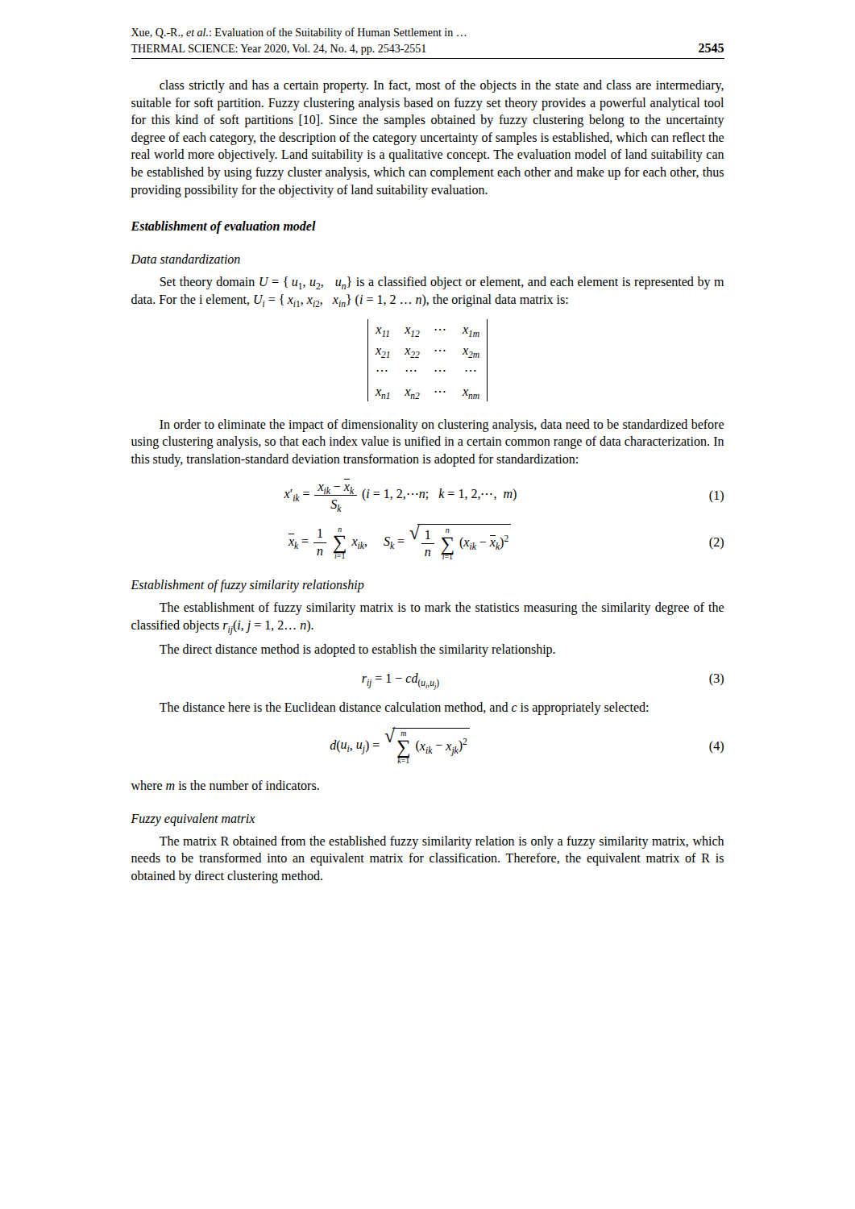Xue, Q.-R., et al.: Evaluation of the Suitability of Human Settlement in …
THERMAL SCIENCE: Year 2020, Vol. 24, No. 4, pp. 2543-2551 2545
class strictly and has a certain property. In fact, most of the objects in the state and class are intermediary, suitable for soft partition. Fuzzy clustering analysis based on fuzzy set theory provides a powerful analytical tool for this kind of soft partitions [10]. Since the samples obtained by fuzzy clustering belong to the uncertainty degree of each category, the description of the category uncertainty of samples is established, which can reflect the real world more objectively. Land suitability is a qualitative concept. The evaluation model of land suitability can be established by using fuzzy cluster analysis, which can complement each other and make up for each other, thus providing possibility for the objectivity of land suitability evaluation.
Establishment of evaluation model
Data standardization
Set theory domain U = { u1, u2, un} is a classified object or element, and each element is represented by m data. For the i element, Ui = { xi1, xi2, xin} (i = 1, 2 … n), the original data matrix is:
| x 11 | x 12 | ⋯ | x 1m |
| x 21 | x 22 | ⋯ | x 2m |
| ⋯ | ⋯ | ⋯ | ⋯ |
| x n1 | x n2 | ⋯ | x nm |
In order to eliminate the impact of dimensionality on clustering analysis, data need to be standardized before using clustering analysis, so that each index value is unified in a certain common range of data characterization. In this study, translation-standard deviation transformation is adopted for standardization:
x′ik = xik − xk Sk (i = 1, 2,⋯n; k = 1, 2,⋯, m)
(1)
xk = 1 n n ∑ i=1 xik, Sk = 1 n n ∑ i=1 (xik − xk)2
(2)
Establishment of fuzzy similarity relationship
The establishment of fuzzy similarity matrix is to mark the statistics measuring the similarity degree of the classified objects rij(i, j = 1, 2… n).
The direct distance method is adopted to establish the similarity relationship.
rij = 1 − cd(ui,uj)
(3)
The distance here is the Euclidean distance calculation method, and c is appropriately selected:
d(ui, uj) = m ∑ k=1 (xik − xjk)2
(4)
where m is the number of indicators.
Fuzzy equivalent matrix
The matrix R obtained from the established fuzzy similarity relation is only a fuzzy similarity matrix, which needs to be transformed into an equivalent matrix for classification. Therefore, the equivalent matrix of R is obtained by direct clustering method.